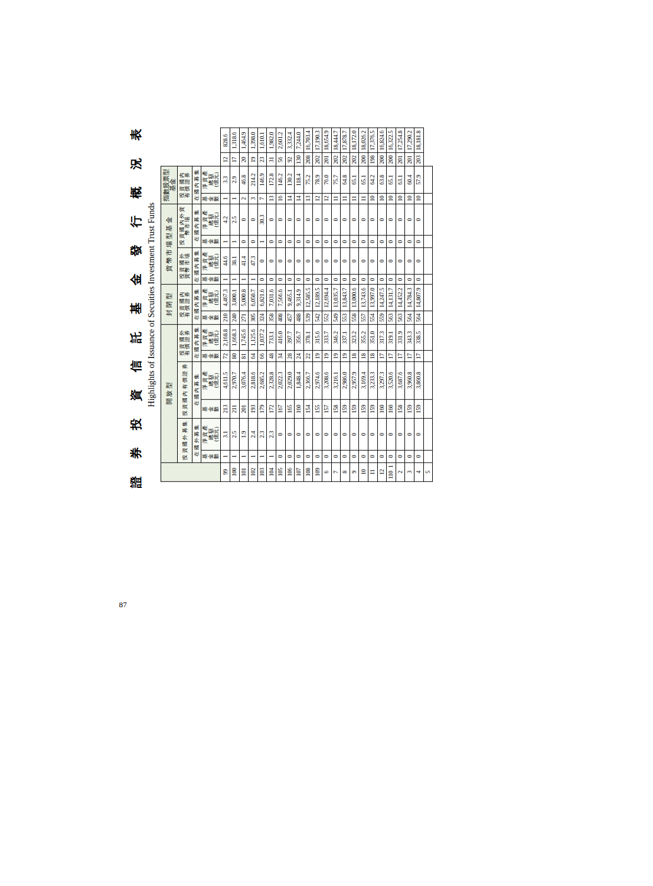證 券 投 資 信 託 基 金 發 行 概 況 表
Highlights of Issuance of Secuities Investment Trust Funds
| | 開 放 型 | 封 閉 型 | 貨 幣 市 場 型 基 金 | 指數股票型 基金 |
| --- | --- | --- | --- | --- |
| 投 資 國 外 募 集 | 投 資 國 內 有 價 證 券 | 投 資 國 外 有 價 證 券 | 投 資 國 內 有 價 證 券 | 投 資 國 外 貨 幣 市 場 | 投 資 國 內 外 貨 幣 市 場 | 投 資 國 內 有 價 證 券 |
| 在 國 外 募 集 | 在 國 內 募 集 | 在 國 內 募 集 | 在 國 內 募 集 | 在 國 內 募 集 | 在 國 內 募 集 | 在 國 內 募 集 |
| 基 金 數 | 淨 資 產 總 額 （億元） | 基 金 數 | 淨 資 產 總 額 （億元） | 基 金 數 | 淨 資 產 總 額 （億元） | 基 金 數 | 淨 資 產 總 額 （億元） | 基 金 數 | 淨 資 產 總 額 （億元） | 基 金 數 | 淨 資 產 總 額 （億元） | 基 金 數 | 淨 資 產 總 額 （億元） |
| 99 | 1 | 3.1 | 213 | 4,611.5 | 72 | 2,168.8 | 210 | 4,467.3 | 1 | 44.6 | 1 | 4.2 | 1 | 3.3 | 12 | 828.6 |
| 100 | 1 | 2.5 | 211 | 2,970.7 | 80 | 1,668.3 | 240 | 3,800.1 | 1 | 38.1 | 1 | 2.5 | 1 | 2.9 | 17 | 1,318.6 |
| 101 | 1 | 1.9 | 201 | 3,076.4 | 81 | 1,745.6 | 271 | 5,000.8 | 1 | 41.4 | 0 | 0 | 2 | 46.8 | 20 | 1,464.9 |
| 102 | 1 | 2.4 | 193 | 2,818.6 | 64 | 1,125.6 | 305 | 6,050.7 | 1 | 47.3 | 0 | 0 | 3 | 214.2 | 19 | 1,398.0 |
| 103 | 1 | 2.3 | 179 | 2,685.2 | 66 | 1,037.2 | 324 | 6,821.6 | 0 | 0 | 1 | 30.3 | 7 | 146.9 | 23 | 1,610.1 |
| 104 | 1 | 2.3 | 172 | 2,328.8 | 48 | 733.1 | 358 | 7,031.6 | 0 | 0 | 0 | 0 | 13 | 172.8 | 31 | 1,982.0 |
| 105 | 0 | 0 | 167 | 2,022.3 | 34 | 416.0 | 408 | 7,566.6 | 0 | 0 | 0 | 0 | 16 | 146.2 | 56 | 2,601.2 |
| 106 | 0 | 0 | 165 | 2,029.0 | 28 | 397.7 | 457 | 9,465.1 | 0 | 0 | 0 | 0 | 14 | 130.2 | 92 | 3,332.4 |
| 107 | 0 | 0 | 160 | 1,848.4 | 24 | 356.7 | 488 | 9,314.9 | 0 | 0 | 0 | 0 | 14 | 118.4 | 130 | 7,244.0 |
| 108 | 0 | 0 | 154 | 2,366.7 | 22 | 378.1 | 539 | 12,585.5 | 0 | 0 | 0 | 0 | 13 | 75.2 | 208 | 16,703.4 |
| 109 | 0 | 0 | 155 | 2,974.6 | 19 | 315.6 | 542 | 12,189.5 | 0 | 0 | 0 | 0 | 12 | 78.9 | 202 | 17,190.3 |
| 6 | 0 | 0 | 157 | 3,208.6 | 19 | 333.7 | 552 | 12,694.4 | 0 | 0 | 0 | 0 | 12 | 76.0 | 201 | 18,654.9 |
| 7 | 0 | 0 | 158 | 3,216.1 | 19 | 346.2 | 549 | 13,035.7 | 0 | 0 | 0 | 0 | 11 | 75.7 | 202 | 18,444.7 |
| 8 | 0 | 0 | 159 | 2,986.0 | 19 | 337.1 | 553 | 13,843.7 | 0 | 0 | 0 | 0 | 11 | 64.8 | 202 | 17,878.7 |
| 9 | 0 | 0 | 159 | 2,957.9 | 18 | 323.2 | 558 | 13,000.6 | 0 | 0 | 0 | 0 | 11 | 65.1 | 202 | 18,172.0 |
| 10 | 0 | 0 | 159 | 3,169.4 | 18 | 355.2 | 557 | 13,743.6 | 0 | 0 | 0 | 0 | 11 | 65.1 | 200 | 18,026.2 |
| 11 | 0 | 0 | 159 | 3,233.3 | 18 | 351.0 | 554 | 13,997.0 | 0 | 0 | 0 | 0 | 10 | 64.2 | 198 | 17,376.5 |
| 12 | 0 | 0 | 160 | 3,297.3 | 17 | 317.3 | 559 | 14,247.5 | 0 | 0 | 0 | 0 | 10 | 63.8 | 200 | 16,824.6 |
| 110 1 | 0 | 0 | 160 | 3,520.6 | 17 | 319.1 | 563 | 14,131.7 | 0 | 0 | 0 | 0 | 10 | 65.1 | 200 | 16,322.5 |
| 2 | 0 | 0 | 158 | 3,687.6 | 17 | 331.9 | 563 | 14,452.2 | 0 | 0 | 0 | 0 | 10 | 63.1 | 201 | 17,254.8 |
| 3 | 0 | 0 | 159 | 3,960.8 | 17 | 343.3 | 564 | 14,784.3 | 0 | 0 | 0 | 0 | 10 | 60.4 | 201 | 17,290.2 |
| 4 | 0 | 0 | 159 | 3,860.8 | 17 | 338.5 | 564 | 14,807.9 | 0 | 0 | 0 | 0 | 10 | 57.9 | 203 | 18,181.8 |
| 5 | | | | | | | | | | | | | | |
87